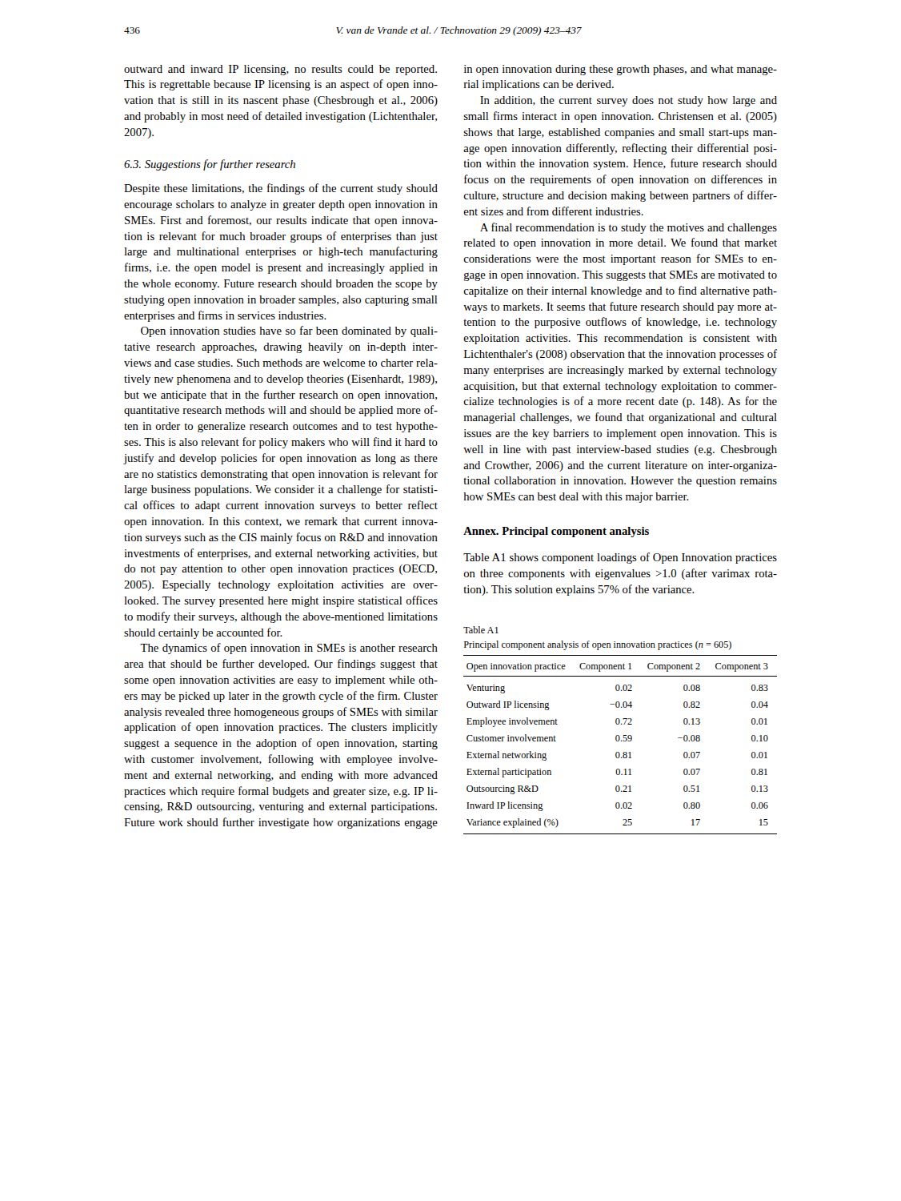436 V. van de Vrande et al. / Technovation 29 (2009) 423–437
outward and inward IP licensing, no results could be reported. This is regrettable because IP licensing is an aspect of open innovation that is still in its nascent phase (Chesbrough et al., 2006) and probably in most need of detailed investigation (Lichtenthaler, 2007).
6.3. Suggestions for further research
Despite these limitations, the findings of the current study should encourage scholars to analyze in greater depth open innovation in SMEs. First and foremost, our results indicate that open innovation is relevant for much broader groups of enterprises than just large and multinational enterprises or high-tech manufacturing firms, i.e. the open model is present and increasingly applied in the whole economy. Future research should broaden the scope by studying open innovation in broader samples, also capturing small enterprises and firms in services industries.
Open innovation studies have so far been dominated by qualitative research approaches, drawing heavily on in-depth interviews and case studies. Such methods are welcome to charter relatively new phenomena and to develop theories (Eisenhardt, 1989), but we anticipate that in the further research on open innovation, quantitative research methods will and should be applied more often in order to generalize research outcomes and to test hypotheses. This is also relevant for policy makers who will find it hard to justify and develop policies for open innovation as long as there are no statistics demonstrating that open innovation is relevant for large business populations. We consider it a challenge for statistical offices to adapt current innovation surveys to better reflect open innovation. In this context, we remark that current innovation surveys such as the CIS mainly focus on R&D and innovation investments of enterprises, and external networking activities, but do not pay attention to other open innovation practices (OECD, 2005). Especially technology exploitation activities are overlooked. The survey presented here might inspire statistical offices to modify their surveys, although the above-mentioned limitations should certainly be accounted for.
The dynamics of open innovation in SMEs is another research area that should be further developed. Our findings suggest that some open innovation activities are easy to implement while others may be picked up later in the growth cycle of the firm. Cluster analysis revealed three homogeneous groups of SMEs with similar application of open innovation practices. The clusters implicitly suggest a sequence in the adoption of open innovation, starting with customer involvement, following with employee involvement and external networking, and ending with more advanced practices which require formal budgets and greater size, e.g. IP licensing, R&D outsourcing, venturing and external participations. Future work should further investigate how organizations engage in open innovation during these growth phases, and what managerial implications can be derived.
In addition, the current survey does not study how large and small firms interact in open innovation. Christensen et al. (2005) shows that large, established companies and small start-ups manage open innovation differently, reflecting their differential position within the innovation system. Hence, future research should focus on the requirements of open innovation on differences in culture, structure and decision making between partners of different sizes and from different industries.
A final recommendation is to study the motives and challenges related to open innovation in more detail. We found that market considerations were the most important reason for SMEs to engage in open innovation. This suggests that SMEs are motivated to capitalize on their internal knowledge and to find alternative pathways to markets. It seems that future research should pay more attention to the purposive outflows of knowledge, i.e. technology exploitation activities. This recommendation is consistent with Lichtenthaler's (2008) observation that the innovation processes of many enterprises are increasingly marked by external technology acquisition, but that external technology exploitation to commercialize technologies is of a more recent date (p. 148). As for the managerial challenges, we found that organizational and cultural issues are the key barriers to implement open innovation. This is well in line with past interview-based studies (e.g. Chesbrough and Crowther, 2006) and the current literature on inter-organizational collaboration in innovation. However the question remains how SMEs can best deal with this major barrier.
Annex. Principal component analysis
Table A1 shows component loadings of Open Innovation practices on three components with eigenvalues >1.0 (after varimax rotation). This solution explains 57% of the variance.
Table A1 Principal component analysis of open innovation practices ( n = 605)
| Open innovation practice | Component 1 | Component 2 | Component 3 |
| --- | --- | --- | --- |
| Venturing | 0.02 | 0.08 | 0.83 |
| Outward IP licensing | −0.04 | 0.82 | 0.04 |
| Employee involvement | 0.72 | 0.13 | 0.01 |
| Customer involvement | 0.59 | −0.08 | 0.10 |
| External networking | 0.81 | 0.07 | 0.01 |
| External participation | 0.11 | 0.07 | 0.81 |
| Outsourcing R&D | 0.21 | 0.51 | 0.13 |
| Inward IP licensing | 0.02 | 0.80 | 0.06 |
| Variance explained (%) | 25 | 17 | 15 |